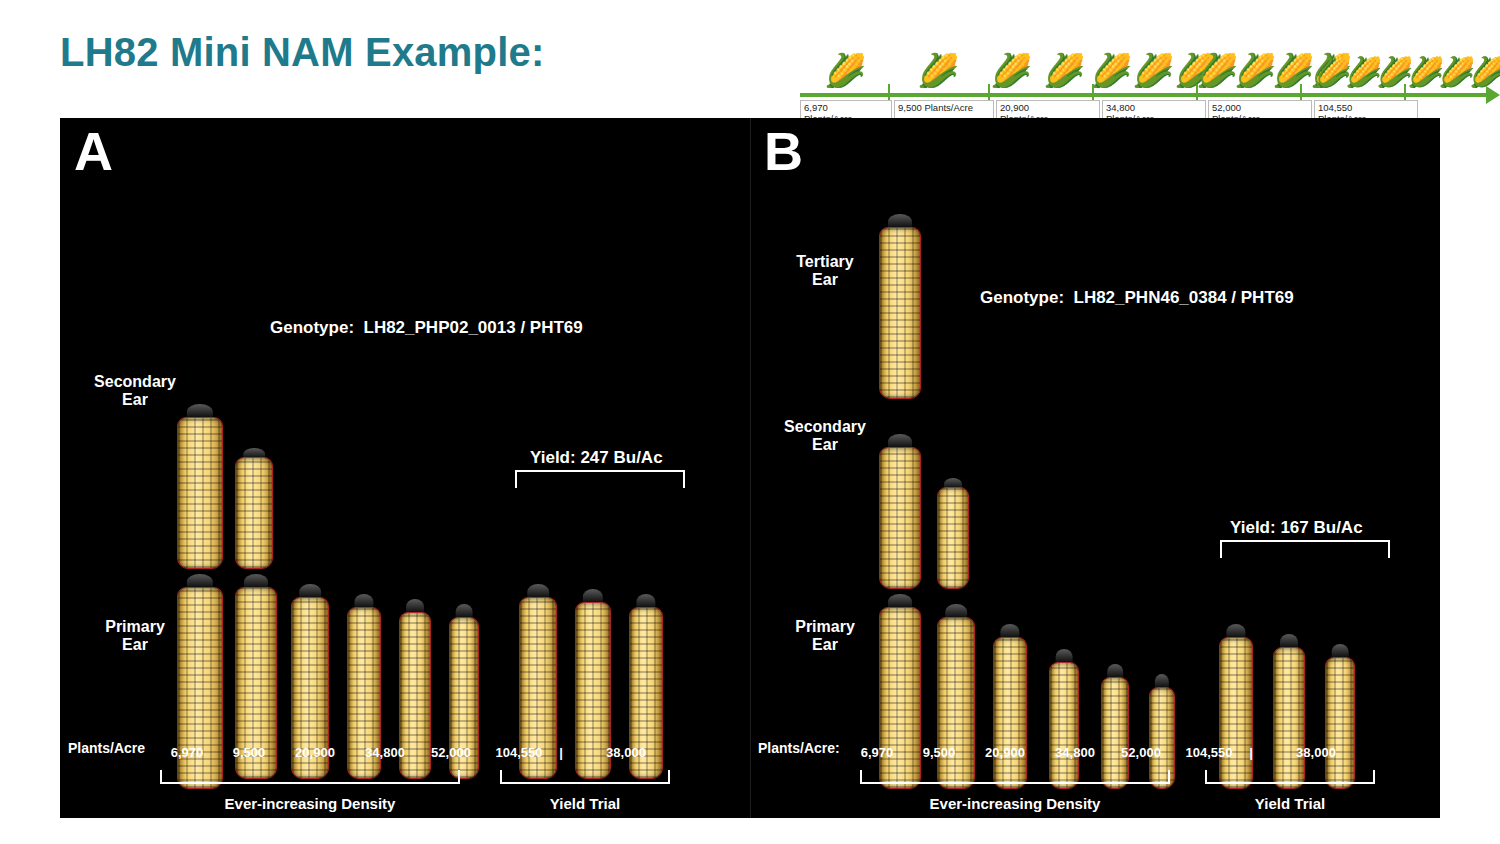LH82 Mini NAM Example:
🌽
🌽
🌽🌽
🌽🌽🌽
🌽🌽🌽🌽
🌽🌽🌽🌽🌽🌽🌽
1
2
3
4
5
6
6,970
Plants/Acre
9,500 Plants/Acre
20,900
Plants/Acre
34,800
Plants/Acre
52,000
Plants/Acre
104,550
Plants/Acre
A
Genotype: LH82_PHP02_0013 / PHT69
Secondary
Ear
Primary
Ear
Yield: 247 Bu/Ac
Plants/Acre
6,970 9,500 20,900 34,800 52,000 104,550 | 38,000
Ever-increasing Density
Yield Trial
B
Genotype: LH82_PHN46_0384 / PHT69
Tertiary
Ear
Secondary
Ear
Primary
Ear
Yield: 167 Bu/Ac
Plants/Acre:
6,970 9,500 20,900 34,800 52,000 104,550 | 38,000
Ever-increasing Density
Yield Trial